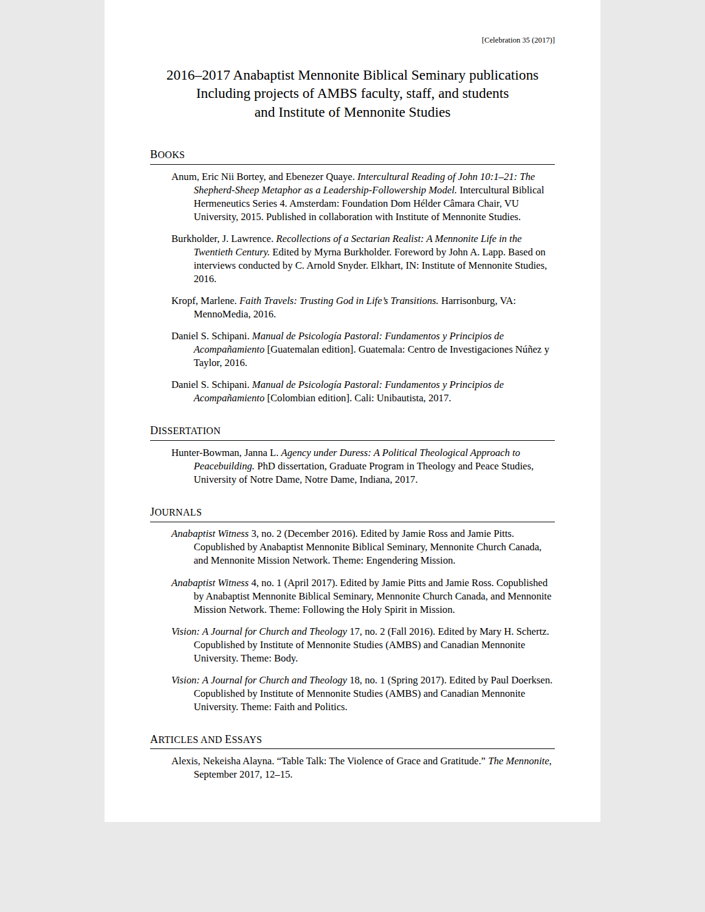[Celebration 35 (2017)]
2016–2017 Anabaptist Mennonite Biblical Seminary publications
Including projects of AMBS faculty, staff, and students
and Institute of Mennonite Studies
BOOKS
Anum, Eric Nii Bortey, and Ebenezer Quaye. Intercultural Reading of John 10:1–21: The Shepherd-Sheep Metaphor as a Leadership-Followership Model. Intercultural Biblical Hermeneutics Series 4. Amsterdam: Foundation Dom Hélder Câmara Chair, VU University, 2015. Published in collaboration with Institute of Mennonite Studies.
Burkholder, J. Lawrence. Recollections of a Sectarian Realist: A Mennonite Life in the Twentieth Century. Edited by Myrna Burkholder. Foreword by John A. Lapp. Based on interviews conducted by C. Arnold Snyder. Elkhart, IN: Institute of Mennonite Studies, 2016.
Kropf, Marlene. Faith Travels: Trusting God in Life’s Transitions. Harrisonburg, VA: MennoMedia, 2016.
Daniel S. Schipani. Manual de Psicología Pastoral: Fundamentos y Principios de Acompañamiento [Guatemalan edition]. Guatemala: Centro de Investigaciones Núñez y Taylor, 2016.
Daniel S. Schipani. Manual de Psicología Pastoral: Fundamentos y Principios de Acompañamiento [Colombian edition]. Cali: Unibautista, 2017.
DISSERTATION
Hunter-Bowman, Janna L. Agency under Duress: A Political Theological Approach to Peacebuilding. PhD dissertation, Graduate Program in Theology and Peace Studies, University of Notre Dame, Notre Dame, Indiana, 2017.
JOURNALS
Anabaptist Witness 3, no. 2 (December 2016). Edited by Jamie Ross and Jamie Pitts. Copublished by Anabaptist Mennonite Biblical Seminary, Mennonite Church Canada, and Mennonite Mission Network. Theme: Engendering Mission.
Anabaptist Witness 4, no. 1 (April 2017). Edited by Jamie Pitts and Jamie Ross. Copublished by Anabaptist Mennonite Biblical Seminary, Mennonite Church Canada, and Mennonite Mission Network. Theme: Following the Holy Spirit in Mission.
Vision: A Journal for Church and Theology 17, no. 2 (Fall 2016). Edited by Mary H. Schertz. Copublished by Institute of Mennonite Studies (AMBS) and Canadian Mennonite University. Theme: Body.
Vision: A Journal for Church and Theology 18, no. 1 (Spring 2017). Edited by Paul Doerksen. Copublished by Institute of Mennonite Studies (AMBS) and Canadian Mennonite University. Theme: Faith and Politics.
ARTICLES AND ESSAYS
Alexis, Nekeisha Alayna. “Table Talk: The Violence of Grace and Gratitude.” The Mennonite, September 2017, 12–15.